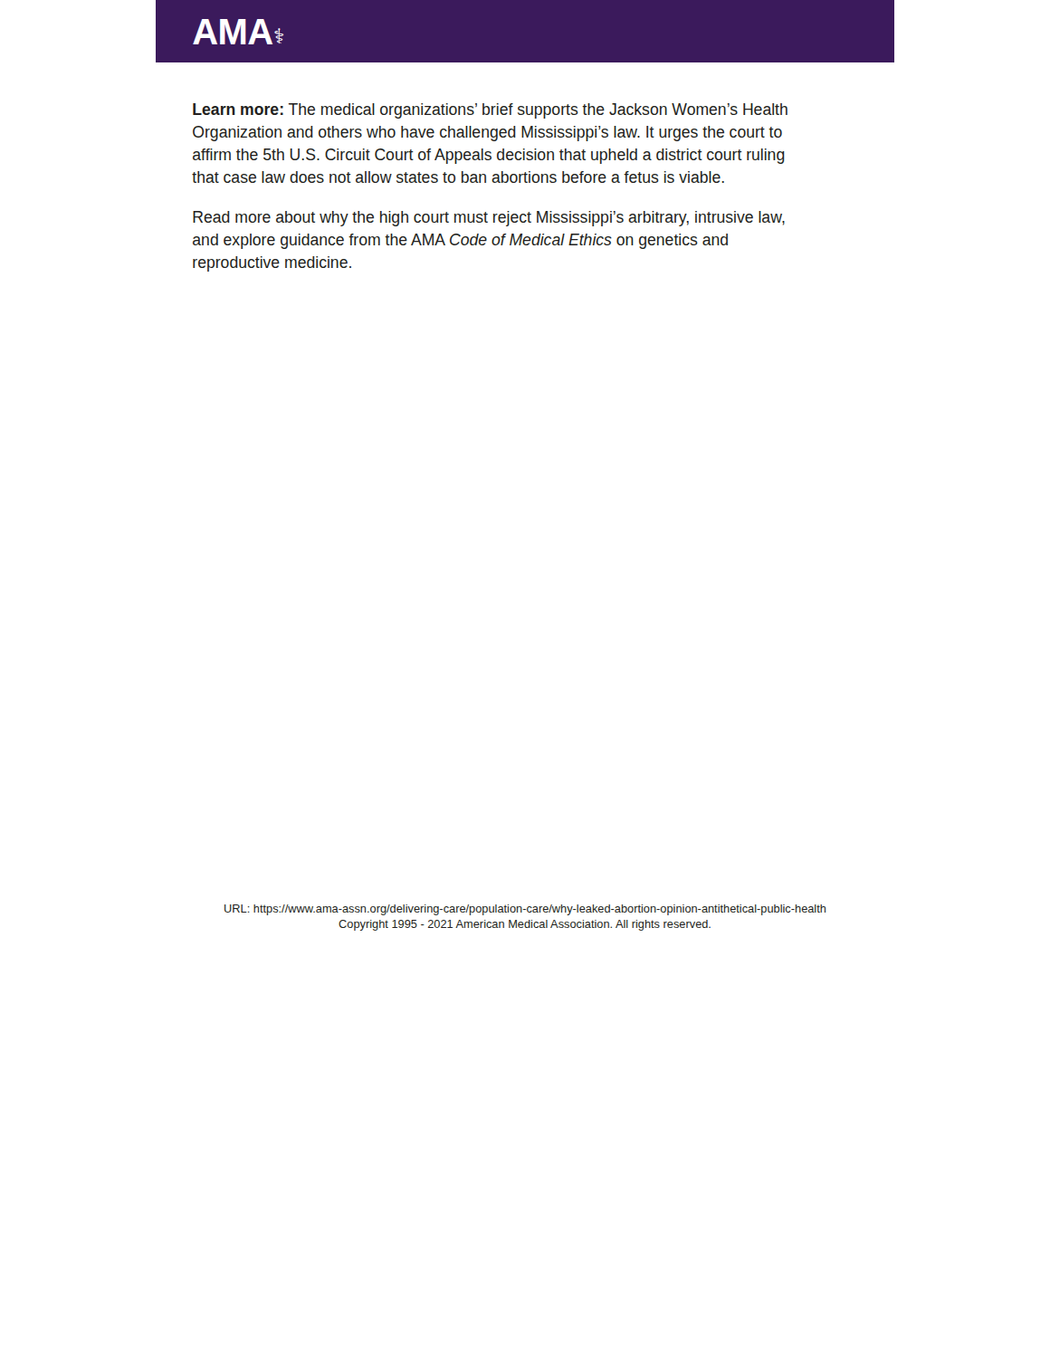AMA⚕
Learn more: The medical organizations’ brief supports the Jackson Women’s Health Organization and others who have challenged Mississippi’s law. It urges the court to affirm the 5th U.S. Circuit Court of Appeals decision that upheld a district court ruling that case law does not allow states to ban abortions before a fetus is viable.
Read more about why the high court must reject Mississippi’s arbitrary, intrusive law, and explore guidance from the AMA Code of Medical Ethics on genetics and reproductive medicine.
URL: https://www.ama-assn.org/delivering-care/population-care/why-leaked-abortion-opinion-antithetical-public-health
Copyright 1995 - 2021 American Medical Association. All rights reserved.